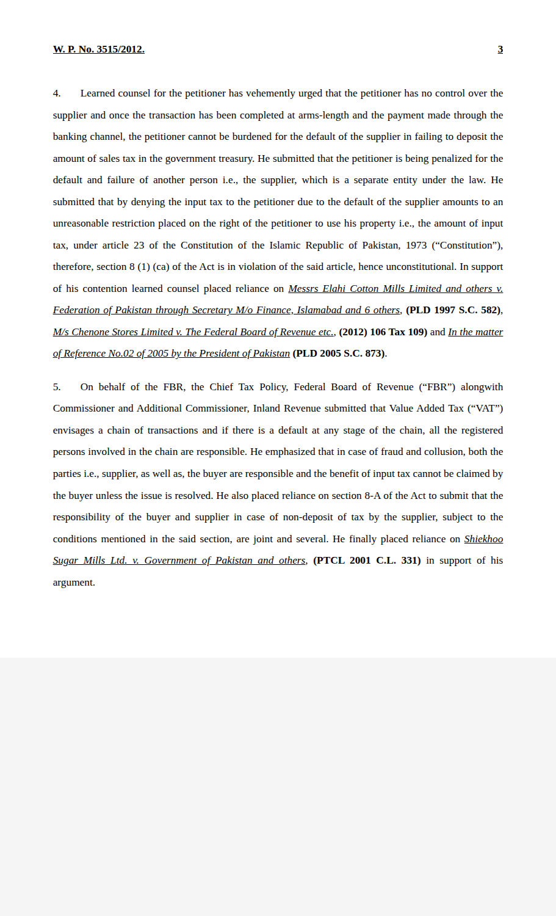W. P. No. 3515/2012. 3
4. Learned counsel for the petitioner has vehemently urged that the petitioner has no control over the supplier and once the transaction has been completed at arms-length and the payment made through the banking channel, the petitioner cannot be burdened for the default of the supplier in failing to deposit the amount of sales tax in the government treasury. He submitted that the petitioner is being penalized for the default and failure of another person i.e., the supplier, which is a separate entity under the law. He submitted that by denying the input tax to the petitioner due to the default of the supplier amounts to an unreasonable restriction placed on the right of the petitioner to use his property i.e., the amount of input tax, under article 23 of the Constitution of the Islamic Republic of Pakistan, 1973 (“Constitution”), therefore, section 8 (1) (ca) of the Act is in violation of the said article, hence unconstitutional. In support of his contention learned counsel placed reliance on Messrs Elahi Cotton Mills Limited and others v. Federation of Pakistan through Secretary M/o Finance, Islamabad and 6 others, (PLD 1997 S.C. 582), M/s Chenone Stores Limited v. The Federal Board of Revenue etc., (2012) 106 Tax 109) and In the matter of Reference No.02 of 2005 by the President of Pakistan (PLD 2005 S.C. 873).
5. On behalf of the FBR, the Chief Tax Policy, Federal Board of Revenue (“FBR”) alongwith Commissioner and Additional Commissioner, Inland Revenue submitted that Value Added Tax (“VAT”) envisages a chain of transactions and if there is a default at any stage of the chain, all the registered persons involved in the chain are responsible. He emphasized that in case of fraud and collusion, both the parties i.e., supplier, as well as, the buyer are responsible and the benefit of input tax cannot be claimed by the buyer unless the issue is resolved. He also placed reliance on section 8-A of the Act to submit that the responsibility of the buyer and supplier in case of non-deposit of tax by the supplier, subject to the conditions mentioned in the said section, are joint and several. He finally placed reliance on Shiekhoo Sugar Mills Ltd. v. Government of Pakistan and others, (PTCL 2001 C.L. 331) in support of his argument.